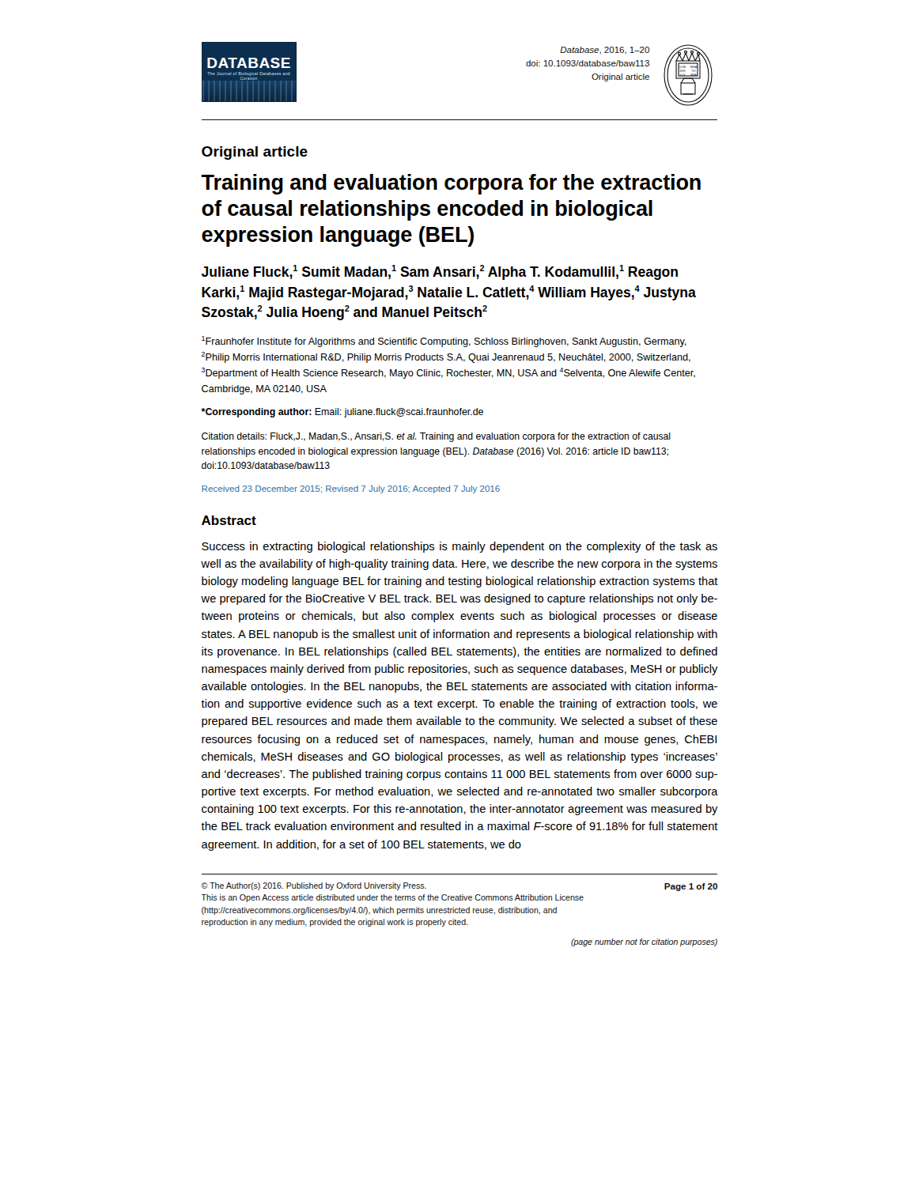DATABASE
The Journal of Biological Databases and Curation
Database, 2016, 1–20
doi: 10.1093/database/baw113
Original article
DOM MINA NVS TIO ILLV MEA
Original article
Training and evaluation corpora for the extraction of causal relationships encoded in biological expression language (BEL)
Juliane Fluck,1 Sumit Madan,1 Sam Ansari,2 Alpha T. Kodamullil,1 Reagon Karki,1 Majid Rastegar-Mojarad,3 Natalie L. Catlett,4 William Hayes,4 Justyna Szostak,2 Julia Hoeng2 and Manuel Peitsch2
1Fraunhofer Institute for Algorithms and Scientific Computing, Schloss Birlinghoven, Sankt Augustin, Germany, 2Philip Morris International R&D, Philip Morris Products S.A, Quai Jeanrenaud 5, Neuchâtel, 2000, Switzerland, 3Department of Health Science Research, Mayo Clinic, Rochester, MN, USA and 4Selventa, One Alewife Center, Cambridge, MA 02140, USA
*Corresponding author: Email: juliane.fluck@scai.fraunhofer.de
Citation details: Fluck,J., Madan,S., Ansari,S. et al. Training and evaluation corpora for the extraction of causal relationships encoded in biological expression language (BEL). Database (2016) Vol. 2016: article ID baw113; doi:10.1093/database/baw113
Received 23 December 2015; Revised 7 July 2016; Accepted 7 July 2016
Abstract
Success in extracting biological relationships is mainly dependent on the complexity of the task as well as the availability of high-quality training data. Here, we describe the new corpora in the systems biology modeling language BEL for training and testing biological relationship extraction systems that we prepared for the BioCreative V BEL track. BEL was designed to capture relationships not only between proteins or chemicals, but also complex events such as biological processes or disease states. A BEL nanopub is the smallest unit of information and represents a biological relationship with its provenance. In BEL relationships (called BEL statements), the entities are normalized to defined namespaces mainly derived from public repositories, such as sequence databases, MeSH or publicly available ontologies. In the BEL nanopubs, the BEL statements are associated with citation information and supportive evidence such as a text excerpt. To enable the training of extraction tools, we prepared BEL resources and made them available to the community. We selected a subset of these resources focusing on a reduced set of namespaces, namely, human and mouse genes, ChEBI chemicals, MeSH diseases and GO biological processes, as well as relationship types ‘increases’ and ‘decreases’. The published training corpus contains 11 000 BEL statements from over 6000 supportive text excerpts. For method evaluation, we selected and re-annotated two smaller subcorpora containing 100 text excerpts. For this re-annotation, the inter-annotator agreement was measured by the BEL track evaluation environment and resulted in a maximal F-score of 91.18% for full statement agreement. In addition, for a set of 100 BEL statements, we do
Page 1 of 20
© The Author(s) 2016. Published by Oxford University Press.
This is an Open Access article distributed under the terms of the Creative Commons Attribution License (http://creativecommons.org/licenses/by/4.0/), which permits unrestricted reuse, distribution, and reproduction in any medium, provided the original work is properly cited.
(page number not for citation purposes)